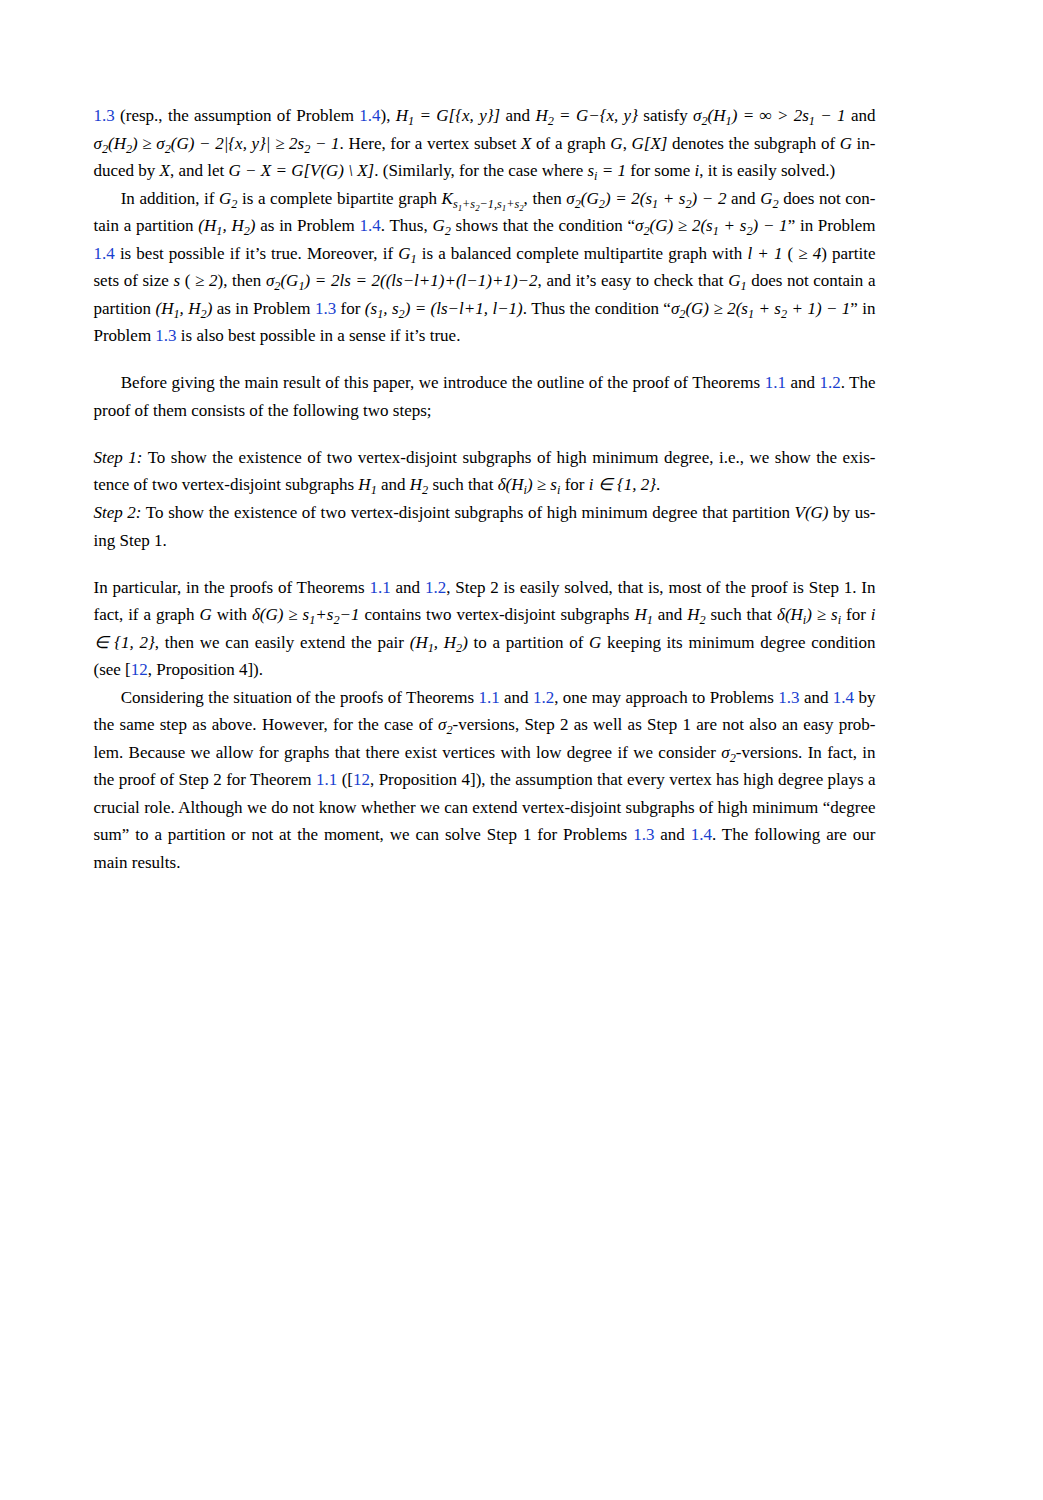1.3 (resp., the assumption of Problem 1.4), H1 = G[{x, y}] and H2 = G−{x, y} satisfy σ2(H1) = ∞ > 2s1 − 1 and σ2(H2) ≥ σ2(G) − 2|{x, y}| ≥ 2s2 − 1. Here, for a vertex subset X of a graph G, G[X] denotes the subgraph of G induced by X, and let G − X = G[V(G) \ X]. (Similarly, for the case where si = 1 for some i, it is easily solved.)
In addition, if G2 is a complete bipartite graph Ks1+s2−1,s1+s2, then σ2(G2) = 2(s1 + s2) − 2 and G2 does not contain a partition (H1, H2) as in Problem 1.4. Thus, G2 shows that the condition “σ2(G) ≥ 2(s1 + s2) − 1” in Problem 1.4 is best possible if it’s true. Moreover, if G1 is a balanced complete multipartite graph with l + 1 ( ≥ 4) partite sets of size s ( ≥ 2), then σ2(G1) = 2ls = 2((ls−l+1)+(l−1)+1)−2, and it’s easy to check that G1 does not contain a partition (H1, H2) as in Problem 1.3 for (s1, s2) = (ls−l+1, l−1). Thus the condition “σ2(G) ≥ 2(s1 + s2 + 1) − 1” in Problem 1.3 is also best possible in a sense if it’s true.
Before giving the main result of this paper, we introduce the outline of the proof of Theorems 1.1 and 1.2. The proof of them consists of the following two steps;
Step 1: To show the existence of two vertex-disjoint subgraphs of high minimum degree, i.e., we show the existence of two vertex-disjoint subgraphs H1 and H2 such that δ(Hi) ≥ si for i ∈ {1, 2}.
Step 2: To show the existence of two vertex-disjoint subgraphs of high minimum degree that partition V(G) by using Step 1.
In particular, in the proofs of Theorems 1.1 and 1.2, Step 2 is easily solved, that is, most of the proof is Step 1. In fact, if a graph G with δ(G) ≥ s1+s2−1 contains two vertex-disjoint subgraphs H1 and H2 such that δ(Hi) ≥ si for i ∈ {1, 2}, then we can easily extend the pair (H1, H2) to a partition of G keeping its minimum degree condition (see [12, Proposition 4]).
Considering the situation of the proofs of Theorems 1.1 and 1.2, one may approach to Problems 1.3 and 1.4 by the same step as above. However, for the case of σ2-versions, Step 2 as well as Step 1 are not also an easy problem. Because we allow for graphs that there exist vertices with low degree if we consider σ2-versions. In fact, in the proof of Step 2 for Theorem 1.1 ([12, Proposition 4]), the assumption that every vertex has high degree plays a crucial role. Although we do not know whether we can extend vertex-disjoint subgraphs of high minimum “degree sum” to a partition or not at the moment, we can solve Step 1 for Problems 1.3 and 1.4. The following are our main results.